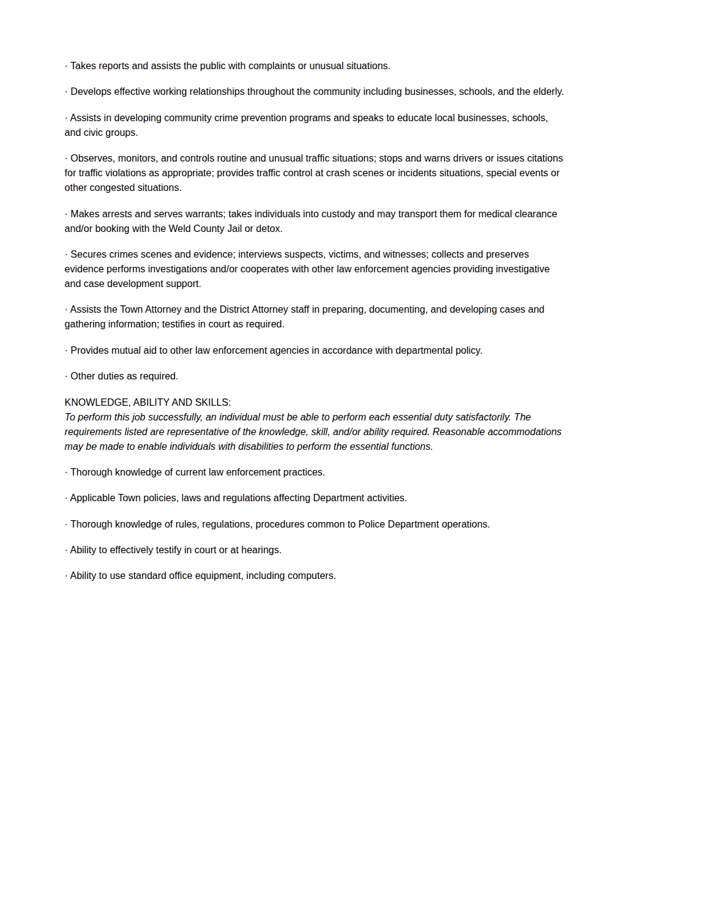· Takes reports and assists the public with complaints or unusual situations.
· Develops effective working relationships throughout the community including businesses, schools, and the elderly.
· Assists in developing community crime prevention programs and speaks to educate local businesses, schools, and civic groups.
· Observes, monitors, and controls routine and unusual traffic situations; stops and warns drivers or issues citations for traffic violations as appropriate; provides traffic control at crash scenes or incidents situations, special events or other congested situations.
· Makes arrests and serves warrants; takes individuals into custody and may transport them for medical clearance and/or booking with the Weld County Jail or detox.
· Secures crimes scenes and evidence; interviews suspects, victims, and witnesses; collects and preserves evidence performs investigations and/or cooperates with other law enforcement agencies providing investigative and case development support.
· Assists the Town Attorney and the District Attorney staff in preparing, documenting, and developing cases and gathering information; testifies in court as required.
· Provides mutual aid to other law enforcement agencies in accordance with departmental policy.
· Other duties as required.
KNOWLEDGE, ABILITY AND SKILLS:
To perform this job successfully, an individual must be able to perform each essential duty satisfactorily. The requirements listed are representative of the knowledge, skill, and/or ability required. Reasonable accommodations may be made to enable individuals with disabilities to perform the essential functions.
· Thorough knowledge of current law enforcement practices.
· Applicable Town policies, laws and regulations affecting Department activities.
· Thorough knowledge of rules, regulations, procedures common to Police Department operations.
· Ability to effectively testify in court or at hearings.
· Ability to use standard office equipment, including computers.